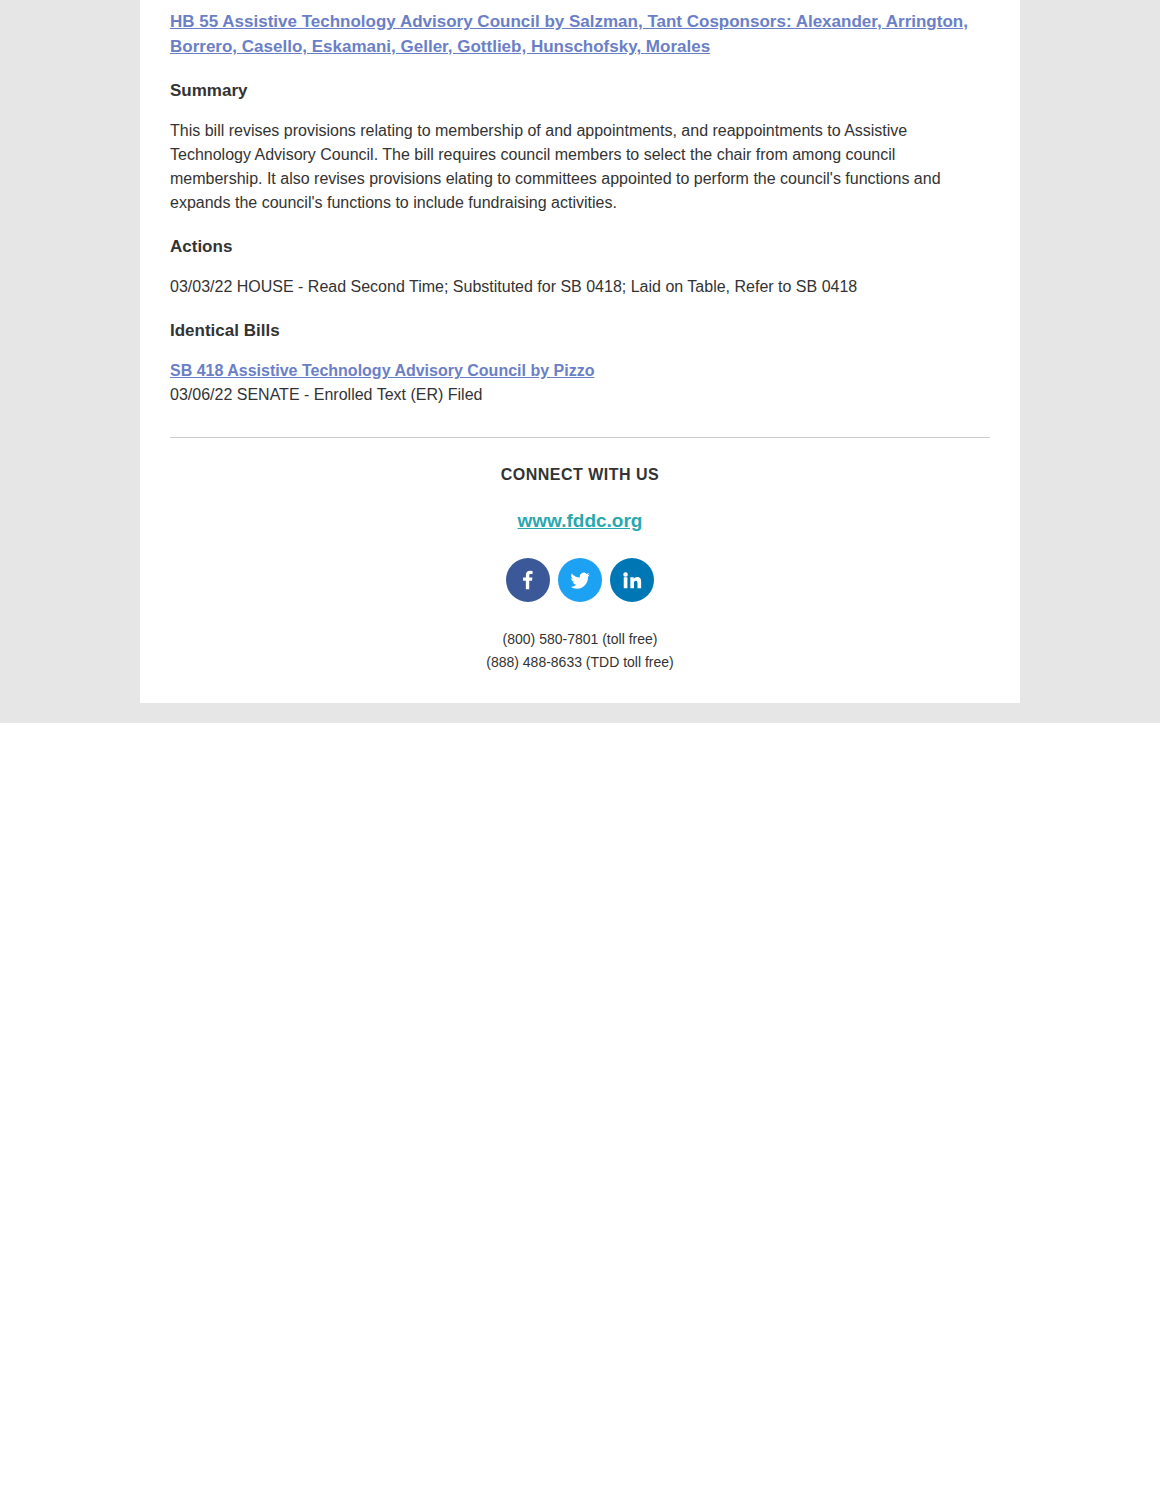HB 55 Assistive Technology Advisory Council by Salzman, Tant Cosponsors: Alexander, Arrington, Borrero, Casello, Eskamani, Geller, Gottlieb, Hunschofsky, Morales
Summary
This bill revises provisions relating to membership of and appointments, and reappointments to Assistive Technology Advisory Council. The bill requires council members to select the chair from among council membership. It also revises provisions elating to committees appointed to perform the council's functions and expands the council's functions to include fundraising activities.
Actions
03/03/22 HOUSE - Read Second Time; Substituted for SB 0418; Laid on Table, Refer to SB 0418
Identical Bills
SB 418 Assistive Technology Advisory Council by Pizzo
03/06/22 SENATE - Enrolled Text (ER) Filed
CONNECT WITH US
www.fddc.org
(800) 580-7801 (toll free)
(888) 488-8633 (TDD toll free)